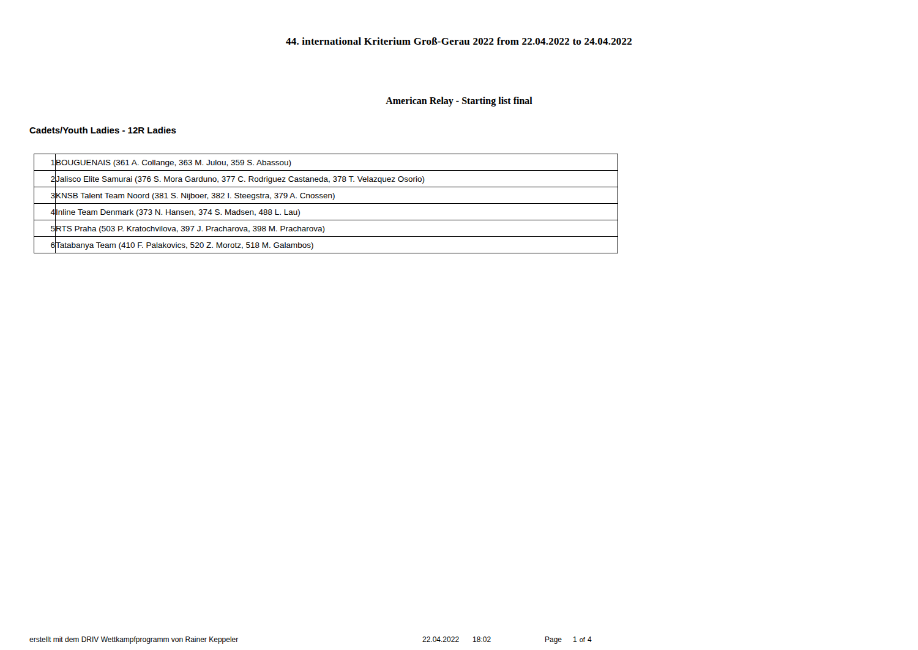44. international Kriterium Groß-Gerau 2022 from 22.04.2022 to 24.04.2022
American Relay - Starting list final
Cadets/Youth Ladies - 12R Ladies
| 1 | BOUGUENAIS (361 A. Collange, 363 M. Julou, 359 S. Abassou) |
| 2 | Jalisco Elite Samurai (376 S. Mora Garduno, 377 C. Rodriguez Castaneda, 378 T. Velazquez Osorio) |
| 3 | KNSB Talent Team Noord (381 S. Nijboer, 382 I. Steegstra, 379 A. Cnossen) |
| 4 | Inline Team Denmark (373 N. Hansen, 374 S. Madsen, 488 L. Lau) |
| 5 | RTS Praha (503 P. Kratochvilova, 397 J. Pracharova, 398 M. Pracharova) |
| 6 | Tatabanya Team (410 F. Palakovics, 520 Z. Morotz, 518 M. Galambos) |
erstellt mit dem DRIV Wettkampfprogramm von Rainer Keppeler 22.04.202218:02 Page1 of4